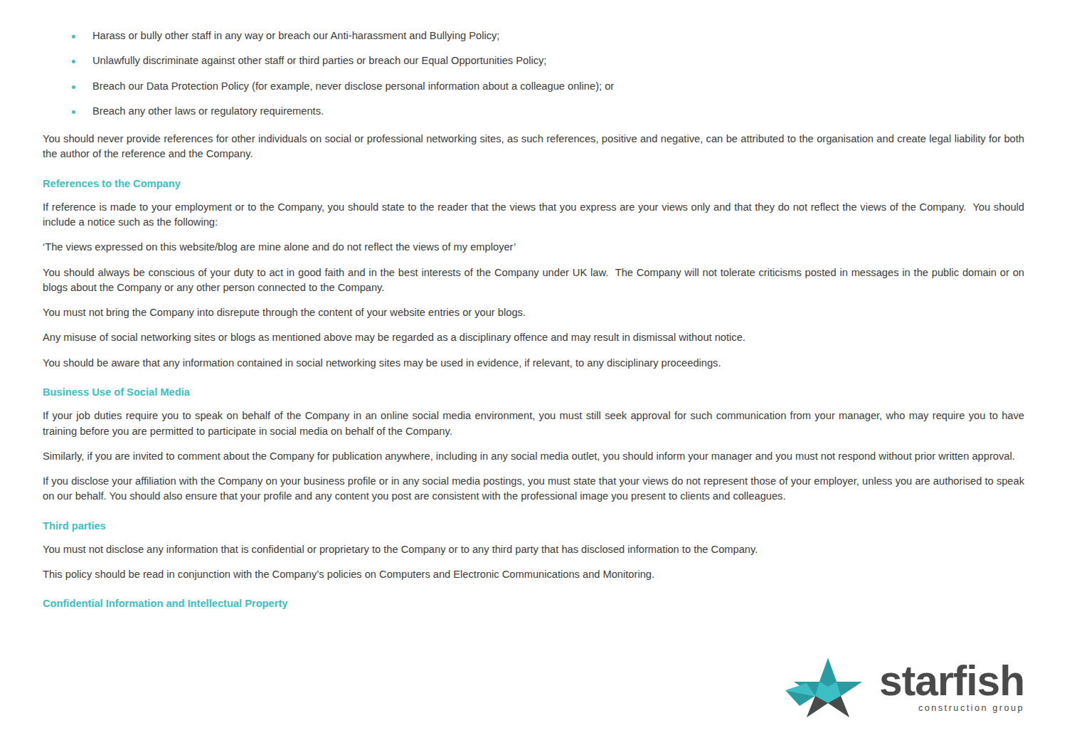Harass or bully other staff in any way or breach our Anti-harassment and Bullying Policy;
Unlawfully discriminate against other staff or third parties or breach our Equal Opportunities Policy;
Breach our Data Protection Policy (for example, never disclose personal information about a colleague online); or
Breach any other laws or regulatory requirements.
You should never provide references for other individuals on social or professional networking sites, as such references, positive and negative, can be attributed to the organisation and create legal liability for both the author of the reference and the Company.
References to the Company
If reference is made to your employment or to the Company, you should state to the reader that the views that you express are your views only and that they do not reflect the views of the Company. You should include a notice such as the following:
‘The views expressed on this website/blog are mine alone and do not reflect the views of my employer’
You should always be conscious of your duty to act in good faith and in the best interests of the Company under UK law. The Company will not tolerate criticisms posted in messages in the public domain or on blogs about the Company or any other person connected to the Company.
You must not bring the Company into disrepute through the content of your website entries or your blogs.
Any misuse of social networking sites or blogs as mentioned above may be regarded as a disciplinary offence and may result in dismissal without notice.
You should be aware that any information contained in social networking sites may be used in evidence, if relevant, to any disciplinary proceedings.
Business Use of Social Media
If your job duties require you to speak on behalf of the Company in an online social media environment, you must still seek approval for such communication from your manager, who may require you to have training before you are permitted to participate in social media on behalf of the Company.
Similarly, if you are invited to comment about the Company for publication anywhere, including in any social media outlet, you should inform your manager and you must not respond without prior written approval.
If you disclose your affiliation with the Company on your business profile or in any social media postings, you must state that your views do not represent those of your employer, unless you are authorised to speak on our behalf. You should also ensure that your profile and any content you post are consistent with the professional image you present to clients and colleagues.
Third parties
You must not disclose any information that is confidential or proprietary to the Company or to any third party that has disclosed information to the Company.
This policy should be read in conjunction with the Company’s policies on Computers and Electronic Communications and Monitoring.
Confidential Information and Intellectual Property
starfish
construction group